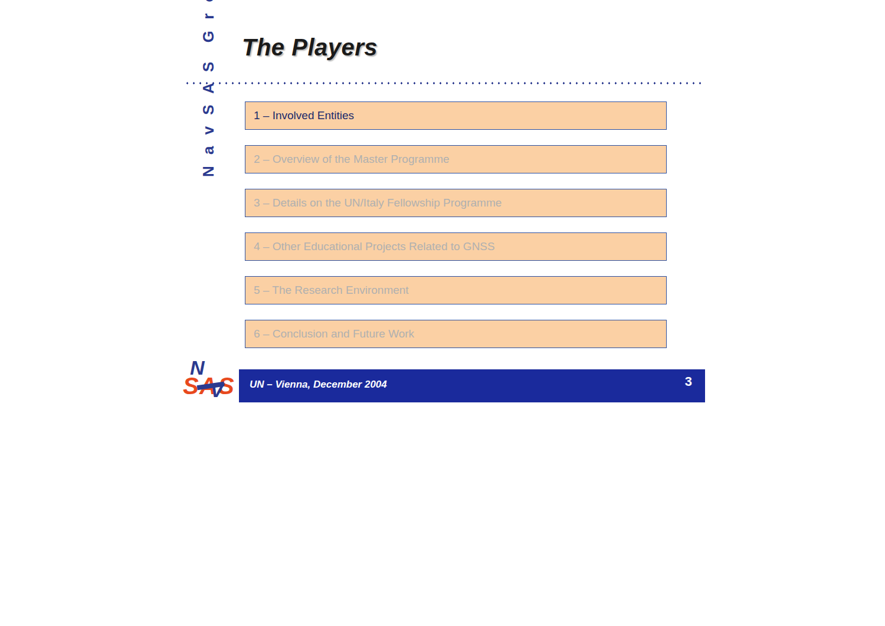The Players
N a v S A S G r o u p
1 – Involved Entities
2 – Overview of the Master Programme
3 – Details on the UN/Italy Fellowship Programme
4 – Other Educational Projects Related to GNSS
5 – The Research Environment
6 – Conclusion and Future Work
UN – Vienna, December 2004
3
S A S N V